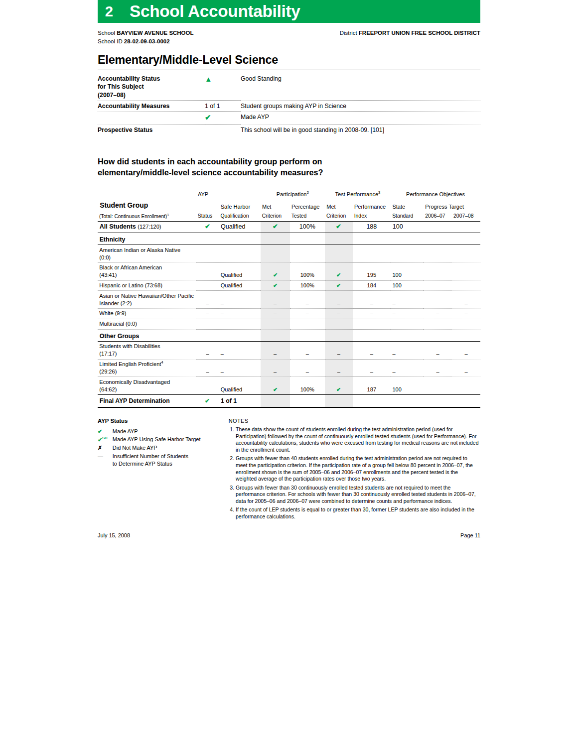2
School Accountability
School BAYVIEW AVENUE SCHOOL
District FREEPORT UNION FREE SCHOOL DISTRICT
School ID 28-02-09-03-0002
Elementary/Middle-Level Science
| Accountability Status for This Subject (2007–08) | ▲ | Good Standing |
| Accountability Measures | 1 of 1 | Student groups making AYP in Science |
| | ✔ | Made AYP |
| Prospective Status | | This school will be in good standing in 2008-09. [101] |
How did students in each accountability group perform on
elementary/middle-level science accountability measures?
| | AYP | Participation 2 | Test Performance 3 | Performance Objectives |
| --- | --- | --- | --- | --- |
| Student Group | | Safe Harbor | Met | Percentage | Met | Performance | State | Progress Target |
| (Total: Continuous Enrollment) 1 | Status | Qualification | Criterion | Tested | Criterion | Index | Standard | 2006–07 | 2007–08 |
| All Students (127:120) | ✔ | Qualified | ✔ | 100% | ✔ | 188 | 100 | | |
| Ethnicity | | | | | | | |
| American Indian or Alaska Native (0:0) | | | | | | | | | |
| Black or African American (43:41) | | Qualified | ✔ | 100% | ✔ | 195 | 100 | | |
| Hispanic or Latino (73:68) | | Qualified | ✔ | 100% | ✔ | 184 | 100 | | |
| Asian or Native Hawaiian/Other Pacific Islander (2:2) | – | – | – | – | – | – | – | | – |
| White (9:9) | – | – | – | – | – | – | – | – | – |
| Multiracial (0:0) | | | | | | | | | |
| Other Groups | | | | | | | |
| Students with Disabilities (17:17) | – | – | – | – | – | – | – | – | – |
| Limited English Proficient 4 (29:26) | – | – | – | – | – | – | – | – | – |
| Economically Disadvantaged (64:62) | | Qualified | ✔ | 100% | ✔ | 187 | 100 | | |
| Final AYP Determination | ✔ | 1 of 1 | | | | | | | |
AYP Status
| ✔ | Made AYP |
| ✔ SH | Made AYP Using Safe Harbor Target |
| ✗ | Did Not Make AYP |
| — | Insufficient Number of Students to Determine AYP Status |
NOTES
These data show the count of students enrolled during the test administration period (used for Participation) followed by the count of continuously enrolled tested students (used for Performance). For accountability calculations, students who were excused from testing for medical reasons are not included in the enrollment count.
Groups with fewer than 40 students enrolled during the test administration period are not required to meet the participation criterion. If the participation rate of a group fell below 80 percent in 2006–07, the enrollment shown is the sum of 2005–06 and 2006–07 enrollments and the percent tested is the weighted average of the participation rates over those two years.
Groups with fewer than 30 continuously enrolled tested students are not required to meet the performance criterion. For schools with fewer than 30 continuously enrolled tested students in 2006–07, data for 2005–06 and 2006–07 were combined to determine counts and performance indices.
If the count of LEP students is equal to or greater than 30, former LEP students are also included in the performance calculations.
July 15, 2008
Page 11